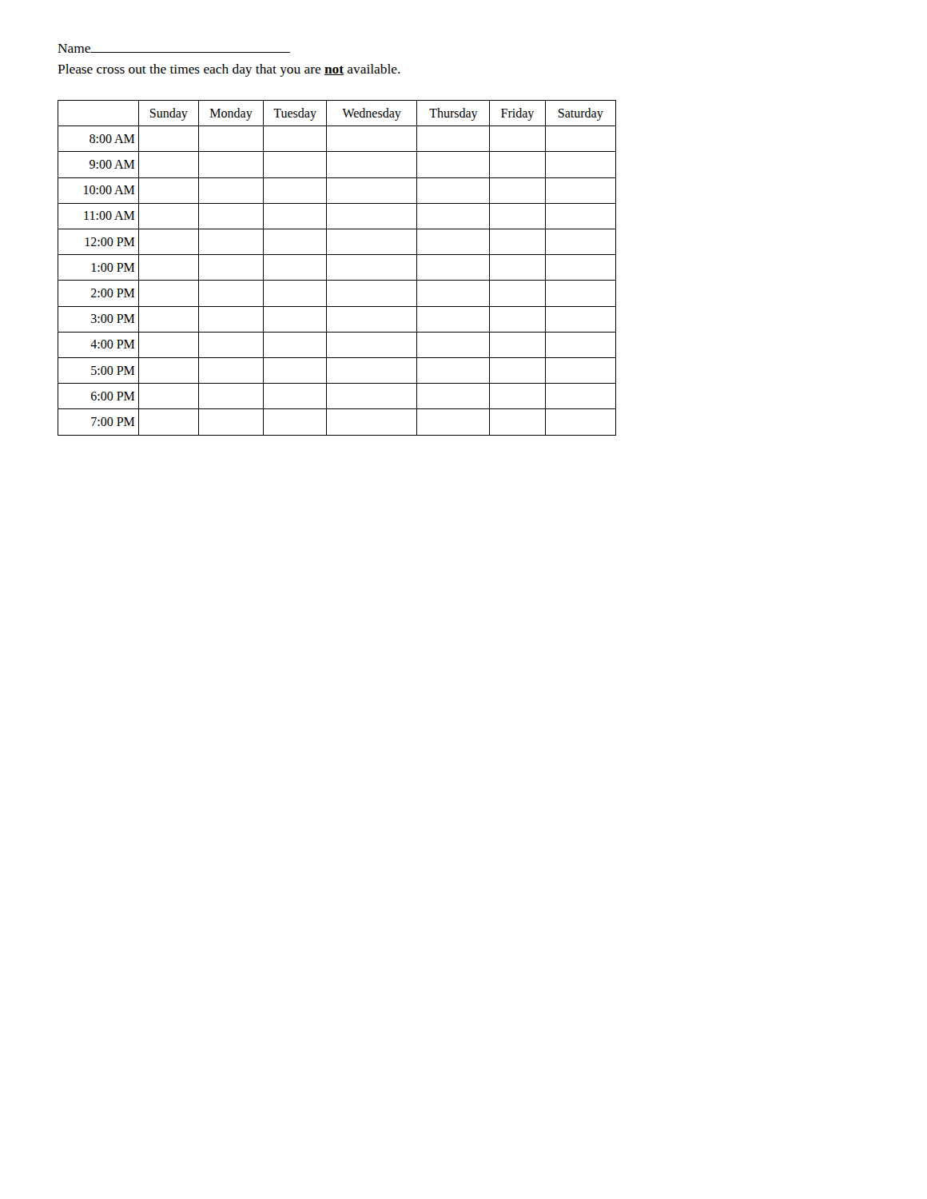Name
Please cross out the times each day that you are not available.
| | Sunday | Monday | Tuesday | Wednesday | Thursday | Friday | Saturday |
| --- | --- | --- | --- | --- | --- | --- | --- |
| 8:00 AM | | | | | | | |
| 9:00 AM | | | | | | | |
| 10:00 AM | | | | | | | |
| 11:00 AM | | | | | | | |
| 12:00 PM | | | | | | | |
| 1:00 PM | | | | | | | |
| 2:00 PM | | | | | | | |
| 3:00 PM | | | | | | | |
| 4:00 PM | | | | | | | |
| 5:00 PM | | | | | | | |
| 6:00 PM | | | | | | | |
| 7:00 PM | | | | | | | |